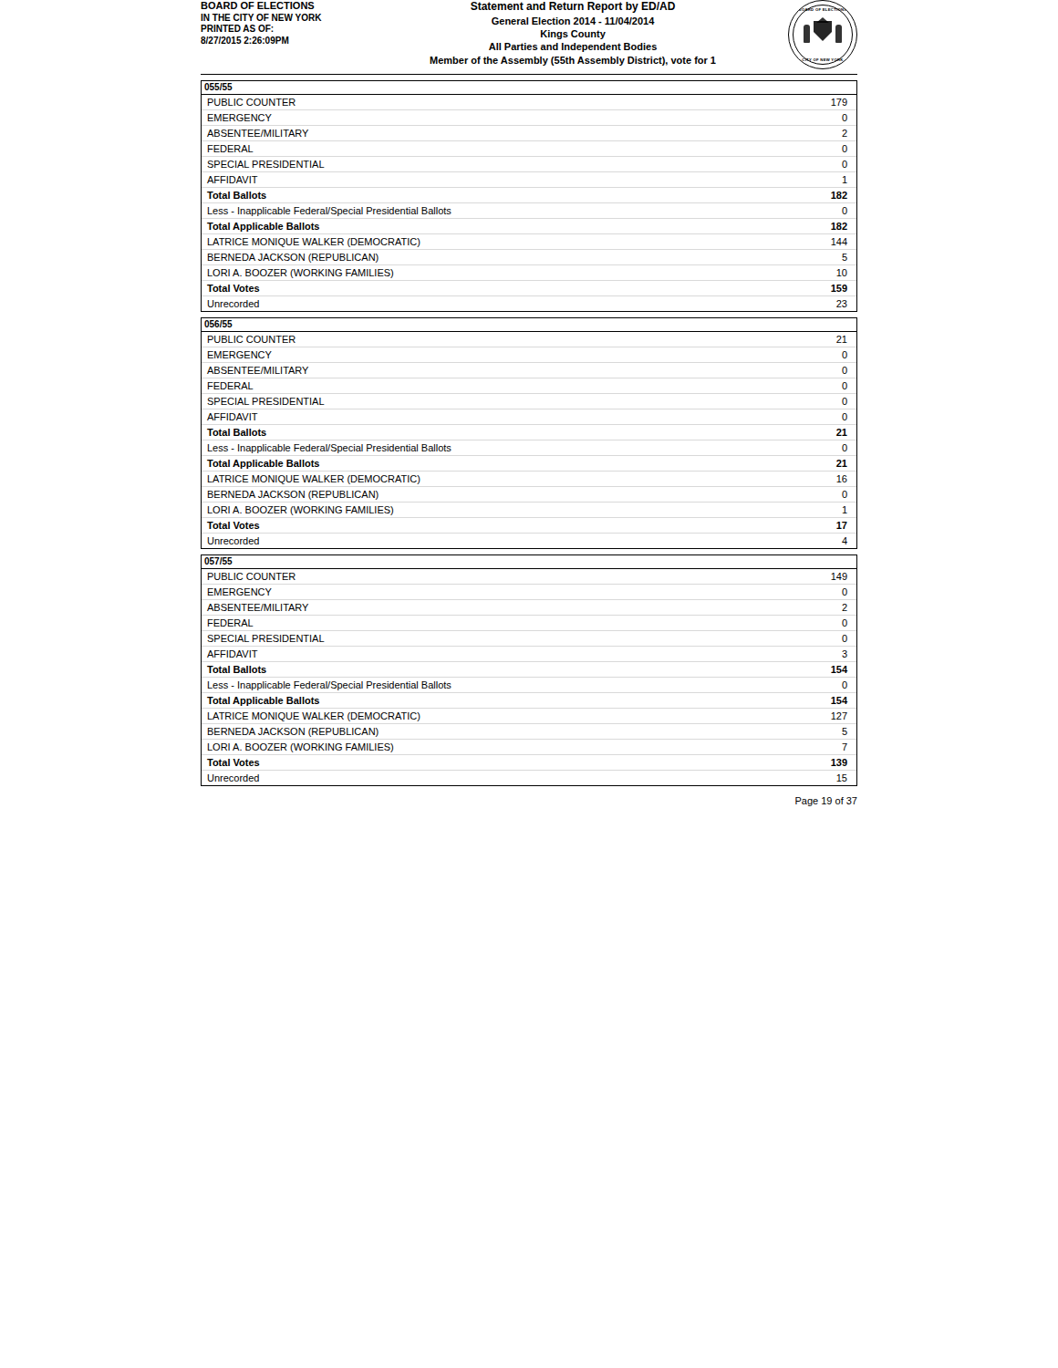BOARD OF ELECTIONS
IN THE CITY OF NEW YORK
PRINTED AS OF:
8/27/2015 2:26:09PM
Statement and Return Report by ED/AD
General Election 2014 - 11/04/2014
Kings County
All Parties and Independent Bodies
Member of the Assembly (55th Assembly District), vote for 1
BOARD OF ELECTIONS
CITY OF NEW YORK
055/55
| PUBLIC COUNTER | 179 |
| EMERGENCY | 0 |
| ABSENTEE/MILITARY | 2 |
| FEDERAL | 0 |
| SPECIAL PRESIDENTIAL | 0 |
| AFFIDAVIT | 1 |
| Total Ballots | 182 |
| Less - Inapplicable Federal/Special Presidential Ballots | 0 |
| Total Applicable Ballots | 182 |
| LATRICE MONIQUE WALKER (DEMOCRATIC) | 144 |
| BERNEDA JACKSON (REPUBLICAN) | 5 |
| LORI A. BOOZER (WORKING FAMILIES) | 10 |
| Total Votes | 159 |
| Unrecorded | 23 |
056/55
| PUBLIC COUNTER | 21 |
| EMERGENCY | 0 |
| ABSENTEE/MILITARY | 0 |
| FEDERAL | 0 |
| SPECIAL PRESIDENTIAL | 0 |
| AFFIDAVIT | 0 |
| Total Ballots | 21 |
| Less - Inapplicable Federal/Special Presidential Ballots | 0 |
| Total Applicable Ballots | 21 |
| LATRICE MONIQUE WALKER (DEMOCRATIC) | 16 |
| BERNEDA JACKSON (REPUBLICAN) | 0 |
| LORI A. BOOZER (WORKING FAMILIES) | 1 |
| Total Votes | 17 |
| Unrecorded | 4 |
057/55
| PUBLIC COUNTER | 149 |
| EMERGENCY | 0 |
| ABSENTEE/MILITARY | 2 |
| FEDERAL | 0 |
| SPECIAL PRESIDENTIAL | 0 |
| AFFIDAVIT | 3 |
| Total Ballots | 154 |
| Less - Inapplicable Federal/Special Presidential Ballots | 0 |
| Total Applicable Ballots | 154 |
| LATRICE MONIQUE WALKER (DEMOCRATIC) | 127 |
| BERNEDA JACKSON (REPUBLICAN) | 5 |
| LORI A. BOOZER (WORKING FAMILIES) | 7 |
| Total Votes | 139 |
| Unrecorded | 15 |
Page 19 of 37